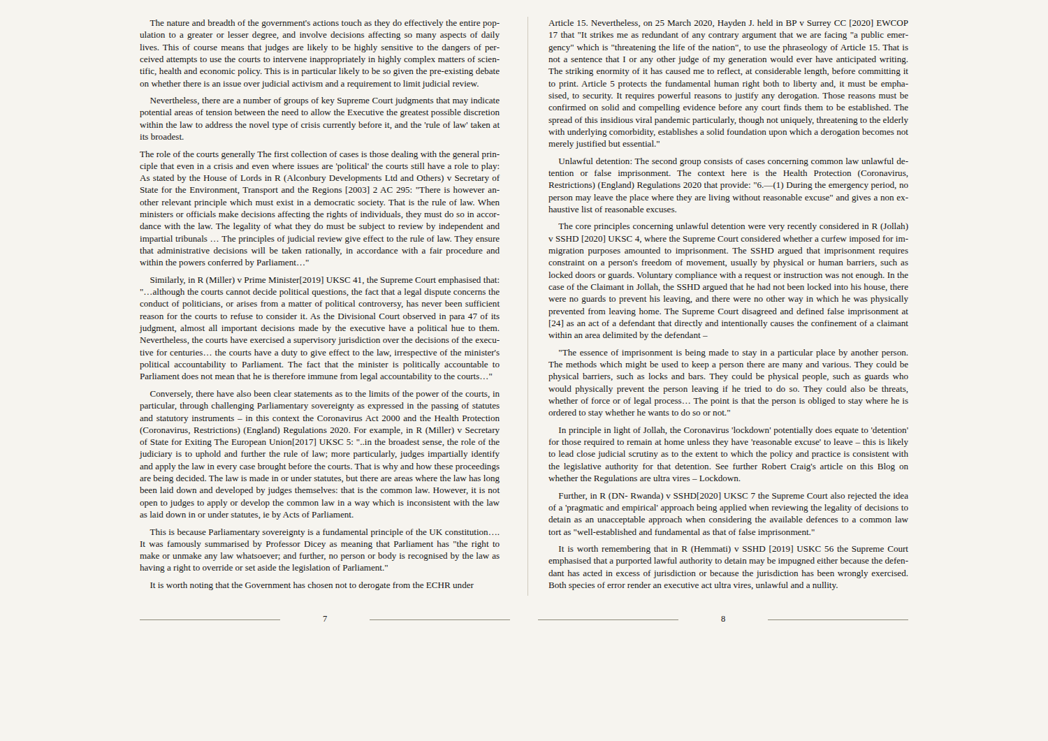The nature and breadth of the government's actions touch as they do effectively the entire population to a greater or lesser degree, and involve decisions affecting so many aspects of daily lives. This of course means that judges are likely to be highly sensitive to the dangers of perceived attempts to use the courts to intervene inappropriately in highly complex matters of scientific, health and economic policy. This is in particular likely to be so given the pre-existing debate on whether there is an issue over judicial activism and a requirement to limit judicial review.
Nevertheless, there are a number of groups of key Supreme Court judgments that may indicate potential areas of tension between the need to allow the Executive the greatest possible discretion within the law to address the novel type of crisis currently before it, and the 'rule of law' taken at its broadest.
The role of the courts generally The first collection of cases is those dealing with the general principle that even in a crisis and even where issues are 'political' the courts still have a role to play: As stated by the House of Lords in R (Alconbury Developments Ltd and Others) v Secretary of State for the Environment, Transport and the Regions [2003] 2 AC 295: "There is however another relevant principle which must exist in a democratic society. That is the rule of law. When ministers or officials make decisions affecting the rights of individuals, they must do so in accordance with the law. The legality of what they do must be subject to review by independent and impartial tribunals … The principles of judicial review give effect to the rule of law. They ensure that administrative decisions will be taken rationally, in accordance with a fair procedure and within the powers conferred by Parliament…"
Similarly, in R (Miller) v Prime Minister[2019] UKSC 41, the Supreme Court emphasised that: "…although the courts cannot decide political questions, the fact that a legal dispute concerns the conduct of politicians, or arises from a matter of political controversy, has never been sufficient reason for the courts to refuse to consider it. As the Divisional Court observed in para 47 of its judgment, almost all important decisions made by the executive have a political hue to them. Nevertheless, the courts have exercised a supervisory jurisdiction over the decisions of the executive for centuries… the courts have a duty to give effect to the law, irrespective of the minister's political accountability to Parliament. The fact that the minister is politically accountable to Parliament does not mean that he is therefore immune from legal accountability to the courts…"
Conversely, there have also been clear statements as to the limits of the power of the courts, in particular, through challenging Parliamentary sovereignty as expressed in the passing of statutes and statutory instruments – in this context the Coronavirus Act 2000 and the Health Protection (Coronavirus, Restrictions) (England) Regulations 2020. For example, in R (Miller) v Secretary of State for Exiting The European Union[2017] UKSC 5: "..in the broadest sense, the role of the judiciary is to uphold and further the rule of law; more particularly, judges impartially identify and apply the law in every case brought before the courts. That is why and how these proceedings are being decided. The law is made in or under statutes, but there are areas where the law has long been laid down and developed by judges themselves: that is the common law. However, it is not open to judges to apply or develop the common law in a way which is inconsistent with the law as laid down in or under statutes, ie by Acts of Parliament.
This is because Parliamentary sovereignty is a fundamental principle of the UK constitution…. It was famously summarised by Professor Dicey as meaning that Parliament has "the right to make or unmake any law whatsoever; and further, no person or body is recognised by the law as having a right to override or set aside the legislation of Parliament."
It is worth noting that the Government has chosen not to derogate from the ECHR under
Article 15. Nevertheless, on 25 March 2020, Hayden J. held in BP v Surrey CC [2020] EWCOP 17 that "It strikes me as redundant of any contrary argument that we are facing "a public emergency" which is "threatening the life of the nation", to use the phraseology of Article 15. That is not a sentence that I or any other judge of my generation would ever have anticipated writing. The striking enormity of it has caused me to reflect, at considerable length, before committing it to print. Article 5 protects the fundamental human right both to liberty and, it must be emphasised, to security. It requires powerful reasons to justify any derogation. Those reasons must be confirmed on solid and compelling evidence before any court finds them to be established. The spread of this insidious viral pandemic particularly, though not uniquely, threatening to the elderly with underlying comorbidity, establishes a solid foundation upon which a derogation becomes not merely justified but essential."
Unlawful detention: The second group consists of cases concerning common law unlawful detention or false imprisonment. The context here is the Health Protection (Coronavirus, Restrictions) (England) Regulations 2020 that provide: "6.—(1) During the emergency period, no person may leave the place where they are living without reasonable excuse" and gives a non exhaustive list of reasonable excuses.
The core principles concerning unlawful detention were very recently considered in R (Jollah) v SSHD [2020] UKSC 4, where the Supreme Court considered whether a curfew imposed for immigration purposes amounted to imprisonment. The SSHD argued that imprisonment requires constraint on a person's freedom of movement, usually by physical or human barriers, such as locked doors or guards. Voluntary compliance with a request or instruction was not enough. In the case of the Claimant in Jollah, the SSHD argued that he had not been locked into his house, there were no guards to prevent his leaving, and there were no other way in which he was physically prevented from leaving home. The Supreme Court disagreed and defined false imprisonment at [24] as an act of a defendant that directly and intentionally causes the confinement of a claimant within an area delimited by the defendant –
"The essence of imprisonment is being made to stay in a particular place by another person. The methods which might be used to keep a person there are many and various. They could be physical barriers, such as locks and bars. They could be physical people, such as guards who would physically prevent the person leaving if he tried to do so. They could also be threats, whether of force or of legal process… The point is that the person is obliged to stay where he is ordered to stay whether he wants to do so or not."
In principle in light of Jollah, the Coronavirus 'lockdown' potentially does equate to 'detention' for those required to remain at home unless they have 'reasonable excuse' to leave – this is likely to lead close judicial scrutiny as to the extent to which the policy and practice is consistent with the legislative authority for that detention. See further Robert Craig's article on this Blog on whether the Regulations are ultra vires – Lockdown.
Further, in R (DN- Rwanda) v SSHD[2020] UKSC 7 the Supreme Court also rejected the idea of a 'pragmatic and empirical' approach being applied when reviewing the legality of decisions to detain as an unacceptable approach when considering the available defences to a common law tort as "well-established and fundamental as that of false imprisonment."
It is worth remembering that in R (Hemmati) v SSHD [2019] USKC 56 the Supreme Court emphasised that a purported lawful authority to detain may be impugned either because the defendant has acted in excess of jurisdiction or because the jurisdiction has been wrongly exercised. Both species of error render an executive act ultra vires, unlawful and a nullity.
7
8